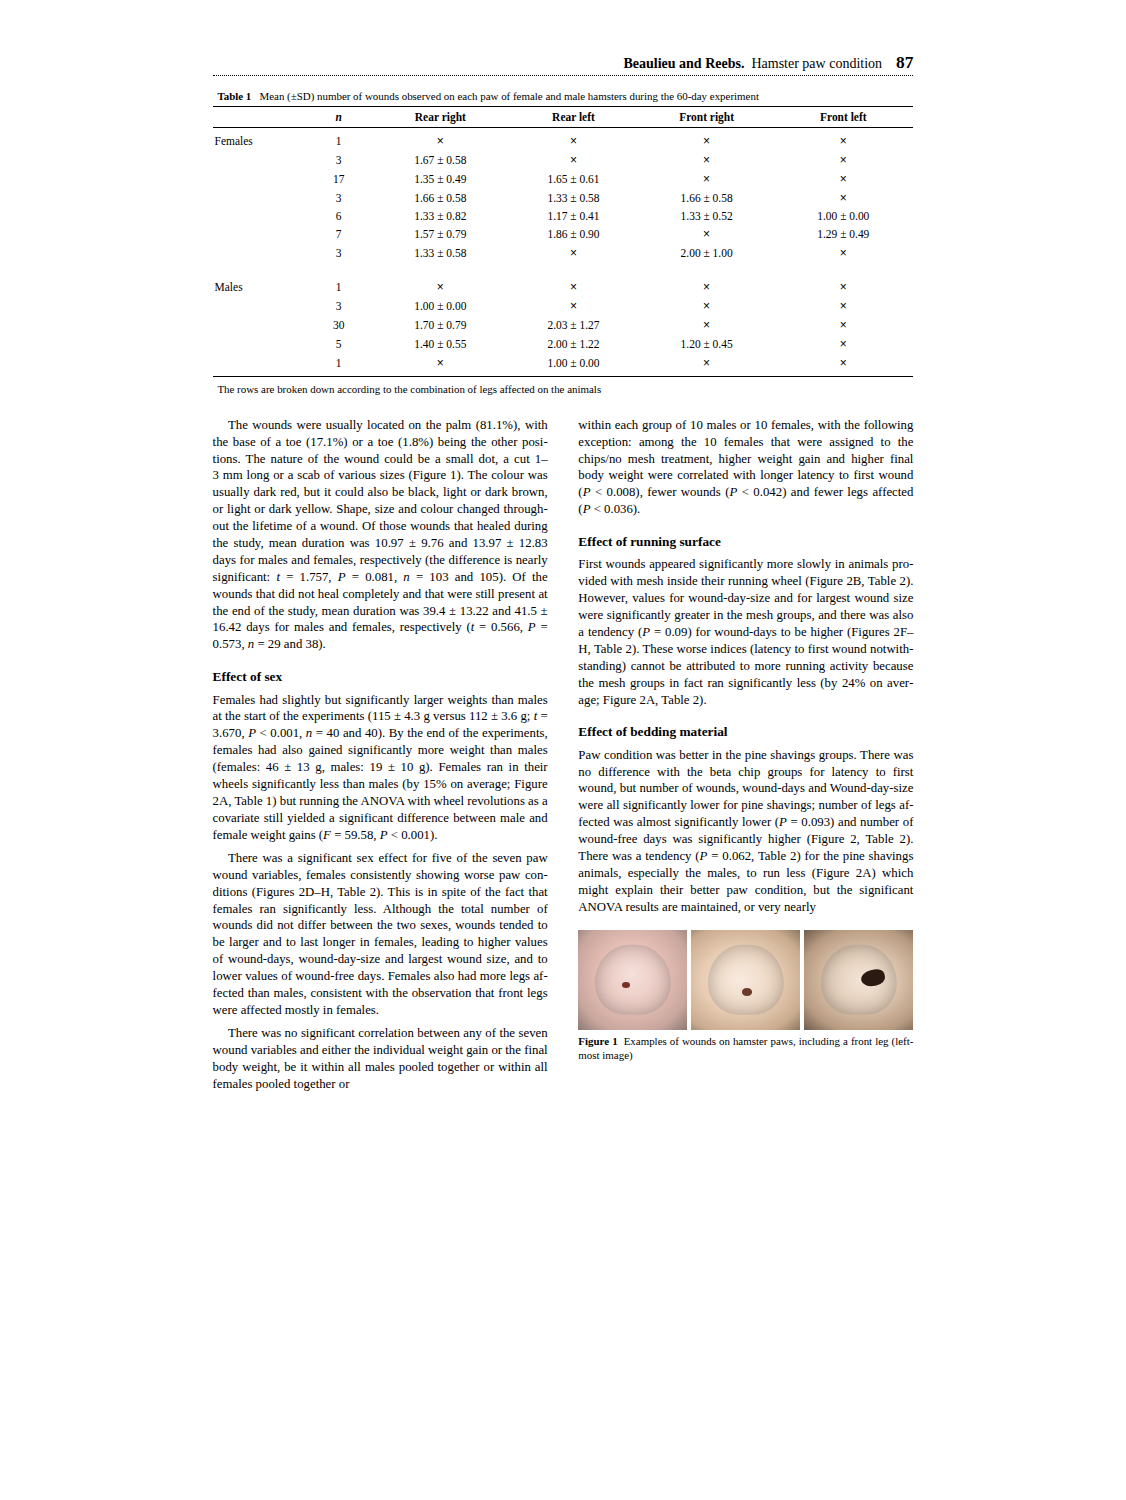Beaulieu and Reebs. Hamster paw condition87
Table 1 Mean (±SD) number of wounds observed on each paw of female and male hamsters during the 60-day experiment
| | n | Rear right | Rear left | Front right | Front left |
| --- | --- | --- | --- | --- | --- |
| Females | 1 | × | × | × | × |
| | 3 | 1.67 ± 0.58 | × | × | × |
| | 17 | 1.35 ± 0.49 | 1.65 ± 0.61 | × | × |
| | 3 | 1.66 ± 0.58 | 1.33 ± 0.58 | 1.66 ± 0.58 | × |
| | 6 | 1.33 ± 0.82 | 1.17 ± 0.41 | 1.33 ± 0.52 | 1.00 ± 0.00 |
| | 7 | 1.57 ± 0.79 | 1.86 ± 0.90 | × | 1.29 ± 0.49 |
| | 3 | 1.33 ± 0.58 | × | 2.00 ± 1.00 | × |
| Males | 1 | × | × | × | × |
| | 3 | 1.00 ± 0.00 | × | × | × |
| | 30 | 1.70 ± 0.79 | 2.03 ± 1.27 | × | × |
| | 5 | 1.40 ± 0.55 | 2.00 ± 1.22 | 1.20 ± 0.45 | × |
| | 1 | × | 1.00 ± 0.00 | × | × |
The rows are broken down according to the combination of legs affected on the animals
The wounds were usually located on the palm (81.1%), with the base of a toe (17.1%) or a toe (1.8%) being the other positions. The nature of the wound could be a small dot, a cut 1–3 mm long or a scab of various sizes (Figure 1). The colour was usually dark red, but it could also be black, light or dark brown, or light or dark yellow. Shape, size and colour changed throughout the lifetime of a wound. Of those wounds that healed during the study, mean duration was 10.97 ± 9.76 and 13.97 ± 12.83 days for males and females, respectively (the difference is nearly significant: t = 1.757, P = 0.081, n = 103 and 105). Of the wounds that did not heal completely and that were still present at the end of the study, mean duration was 39.4 ± 13.22 and 41.5 ± 16.42 days for males and females, respectively (t = 0.566, P = 0.573, n = 29 and 38).
Effect of sex
Females had slightly but significantly larger weights than males at the start of the experiments (115 ± 4.3 g versus 112 ± 3.6 g; t = 3.670, P < 0.001, n = 40 and 40). By the end of the experiments, females had also gained significantly more weight than males (females: 46 ± 13 g, males: 19 ± 10 g). Females ran in their wheels significantly less than males (by 15% on average; Figure 2A, Table 1) but running the ANOVA with wheel revolutions as a covariate still yielded a significant difference between male and female weight gains (F = 59.58, P < 0.001).
There was a significant sex effect for five of the seven paw wound variables, females consistently showing worse paw conditions (Figures 2D–H, Table 2). This is in spite of the fact that females ran significantly less. Although the total number of wounds did not differ between the two sexes, wounds tended to be larger and to last longer in females, leading to higher values of wound-days, wound-day-size and largest wound size, and to lower values of wound-free days. Females also had more legs affected than males, consistent with the observation that front legs were affected mostly in females.
There was no significant correlation between any of the seven wound variables and either the individual weight gain or the final body weight, be it within all males pooled together or within all females pooled together or
within each group of 10 males or 10 females, with the following exception: among the 10 females that were assigned to the chips/no mesh treatment, higher weight gain and higher final body weight were correlated with longer latency to first wound (P < 0.008), fewer wounds (P < 0.042) and fewer legs affected (P < 0.036).
Effect of running surface
First wounds appeared significantly more slowly in animals provided with mesh inside their running wheel (Figure 2B, Table 2). However, values for wound-day-size and for largest wound size were significantly greater in the mesh groups, and there was also a tendency (P = 0.09) for wound-days to be higher (Figures 2F–H, Table 2). These worse indices (latency to first wound notwithstanding) cannot be attributed to more running activity because the mesh groups in fact ran significantly less (by 24% on average; Figure 2A, Table 2).
Effect of bedding material
Paw condition was better in the pine shavings groups. There was no difference with the beta chip groups for latency to first wound, but number of wounds, wound-days and Wound-day-size were all significantly lower for pine shavings; number of legs affected was almost significantly lower (P = 0.093) and number of wound-free days was significantly higher (Figure 2, Table 2). There was a tendency (P = 0.062, Table 2) for the pine shavings animals, especially the males, to run less (Figure 2A) which might explain their better paw condition, but the significant ANOVA results are maintained, or very nearly
Figure 1 Examples of wounds on hamster paws, including a front leg (leftmost image)